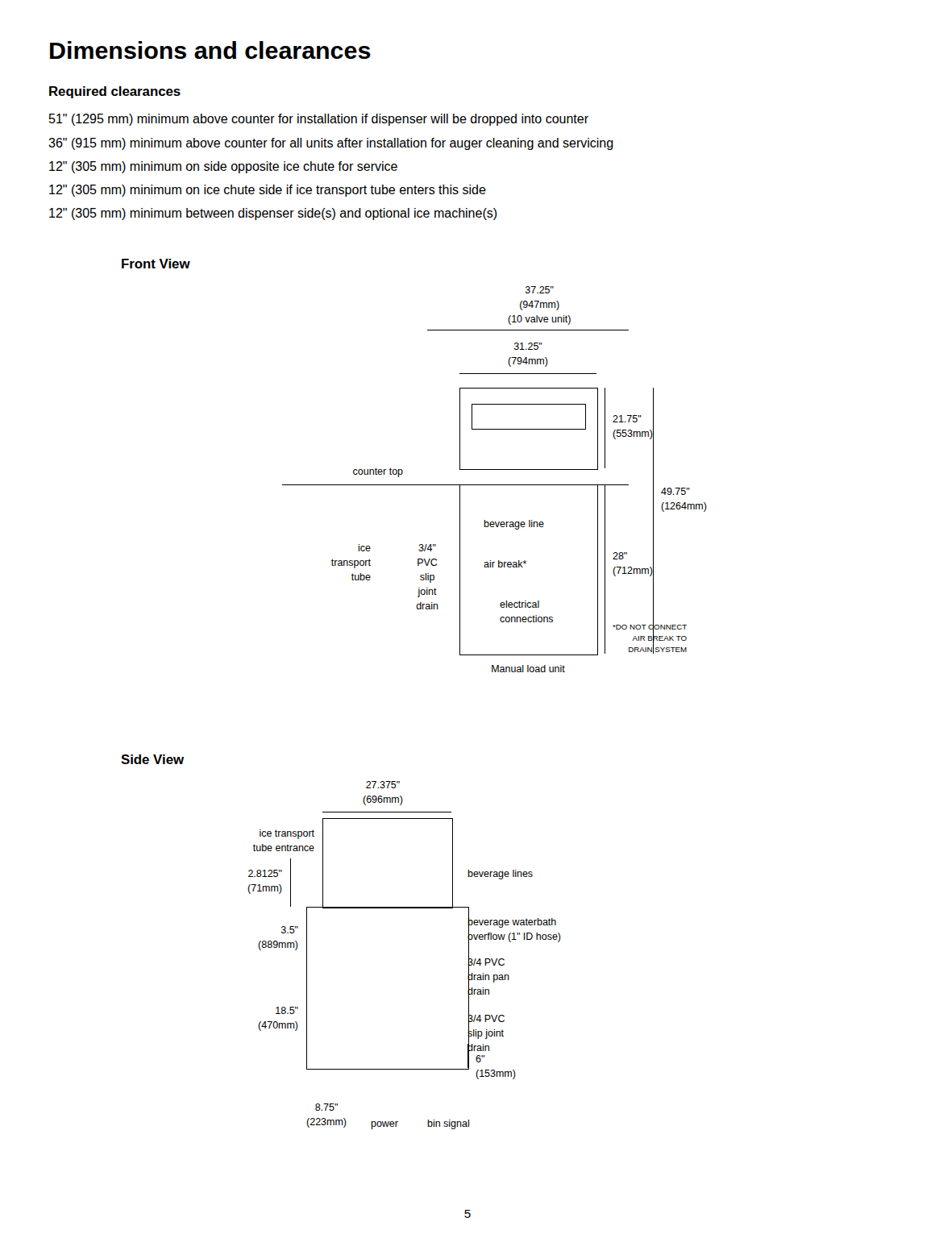Dimensions and clearances
Required clearances
51" (1295 mm) minimum above counter for installation if dispenser will be dropped into counter
36" (915 mm) minimum above counter for all units after installation for auger cleaning and servicing
12" (305 mm) minimum on side opposite ice chute for service
12" (305 mm) minimum on ice chute side if ice transport tube enters this side
12" (305 mm) minimum between dispenser side(s) and optional ice machine(s)
Front View
37.25"
(947mm)
(10 valve unit)
31.25"
(794mm)
21.75"
(553mm)
49.75"
(1264mm)
28"
(712mm)
counter top
beverage line
ice
transport
tube
3/4"
PVC
slip
joint
drain
air break*
electrical
connections
*DO NOT CONNECT
AIR BREAK TO
DRAIN SYSTEM
Manual load unit
Side View
27.375"
(696mm)
ice transport
tube entrance
2.8125"
(71mm)
beverage lines
3.5"
(889mm)
beverage waterbath
overflow (1" ID hose)
3/4 PVC
drain pan
drain
3/4 PVC
slip joint
drain
18.5"
(470mm)
6"
(153mm)
8.75"
(223mm)
power
bin signal
5